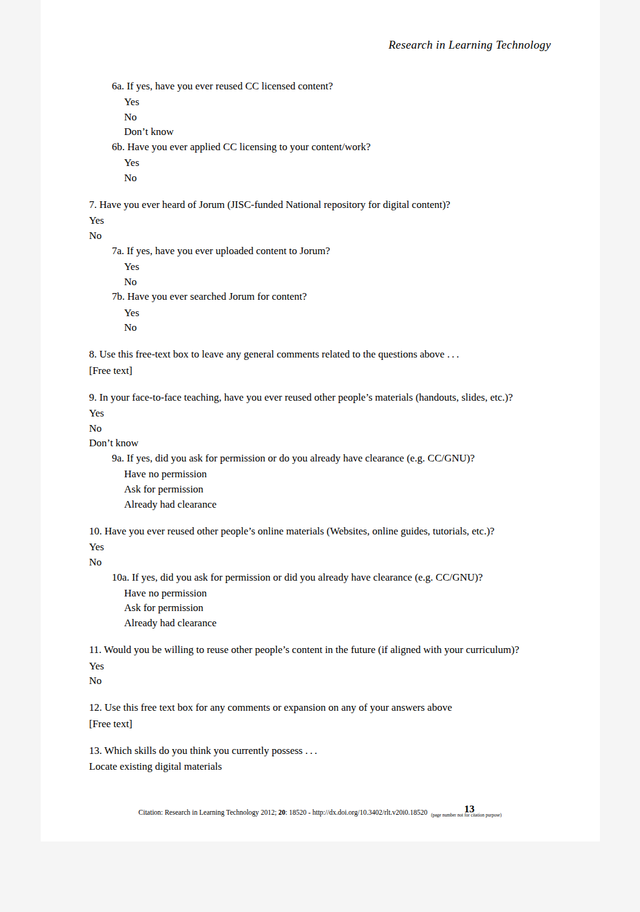Research in Learning Technology
6a. If yes, have you ever reused CC licensed content?
Yes
No
Don’t know
6b. Have you ever applied CC licensing to your content/work?
Yes
No
7. Have you ever heard of Jorum (JISC-funded National repository for digital content)?
Yes
No
7a. If yes, have you ever uploaded content to Jorum?
Yes
No
7b. Have you ever searched Jorum for content?
Yes
No
8. Use this free-text box to leave any general comments related to the questions above . . .
[Free text]
9. In your face-to-face teaching, have you ever reused other people’s materials (handouts, slides, etc.)?
Yes
No
Don’t know
9a. If yes, did you ask for permission or do you already have clearance (e.g. CC/GNU)?
Have no permission
Ask for permission
Already had clearance
10. Have you ever reused other people’s online materials (Websites, online guides, tutorials, etc.)?
Yes
No
10a. If yes, did you ask for permission or did you already have clearance (e.g. CC/GNU)?
Have no permission
Ask for permission
Already had clearance
11. Would you be willing to reuse other people’s content in the future (if aligned with your curriculum)?
Yes
No
12. Use this free text box for any comments or expansion on any of your answers above
[Free text]
13. Which skills do you think you currently possess . . .
Locate existing digital materials
Citation: Research in Learning Technology 2012; 20: 18520 - http://dx.doi.org/10.3402/rlt.v20i0.18520 13 (page number not for citation purpose)